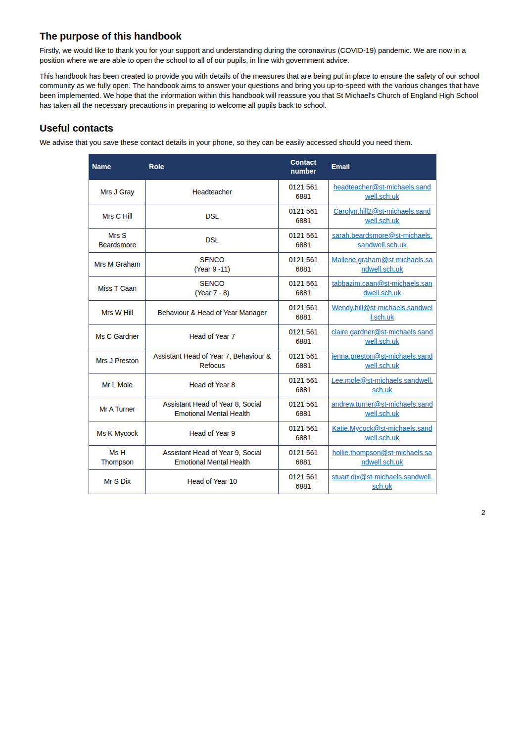The purpose of this handbook
Firstly, we would like to thank you for your support and understanding during the coronavirus (COVID-19) pandemic. We are now in a position where we are able to open the school to all of our pupils, in line with government advice.
This handbook has been created to provide you with details of the measures that are being put in place to ensure the safety of our school community as we fully open. The handbook aims to answer your questions and bring you up-to-speed with the various changes that have been implemented. We hope that the information within this handbook will reassure you that St Michael's Church of England High School has taken all the necessary precautions in preparing to welcome all pupils back to school.
Useful contacts
We advise that you save these contact details in your phone, so they can be easily accessed should you need them.
| Name | Role | Contact number | Email |
| --- | --- | --- | --- |
| Mrs J Gray | Headteacher | 0121 561 6881 | headteacher@st-michaels.sandwell.sch.uk |
| Mrs C Hill | DSL | 0121 561 6881 | Carolyn.hill2@st-michaels.sandwell.sch.uk |
| Mrs S Beardsmore | DSL | 0121 561 6881 | sarah.beardsmore@st-michaels.sandwell.sch.uk |
| Mrs M Graham | SENCO (Year 9 -11) | 0121 561 6881 | Mailene.graham@st-michaels.sandwell.sch.uk |
| Miss T Caan | SENCO (Year 7 - 8) | 0121 561 6881 | tabbazim.caan@st-michaels.sandwell.sch.uk |
| Mrs W Hill | Behaviour & Head of Year Manager | 0121 561 6881 | Wendy.hill@st-michaels.sandwell.sch.uk |
| Ms C Gardner | Head of Year 7 | 0121 561 6881 | claire.gardner@st-michaels.sandwell.sch.uk |
| Mrs J Preston | Assistant Head of Year 7, Behaviour & Refocus | 0121 561 6881 | jenna.preston@st-michaels.sandwell.sch.uk |
| Mr L Mole | Head of Year 8 | 0121 561 6881 | Lee.mole@st-michaels.sandwell.sch.uk |
| Mr A Turner | Assistant Head of Year 8, Social Emotional Mental Health | 0121 561 6881 | andrew.turner@st-michaels.sandwell.sch.uk |
| Ms K Mycock | Head of Year 9 | 0121 561 6881 | Katie.Mycock@st-michaels.sandwell.sch.uk |
| Ms H Thompson | Assistant Head of Year 9, Social Emotional Mental Health | 0121 561 6881 | hollie.thompson@st-michaels.sandwell.sch.uk |
| Mr S Dix | Head of Year 10 | 0121 561 6881 | stuart.dix@st-michaels.sandwell.sch.uk |
2